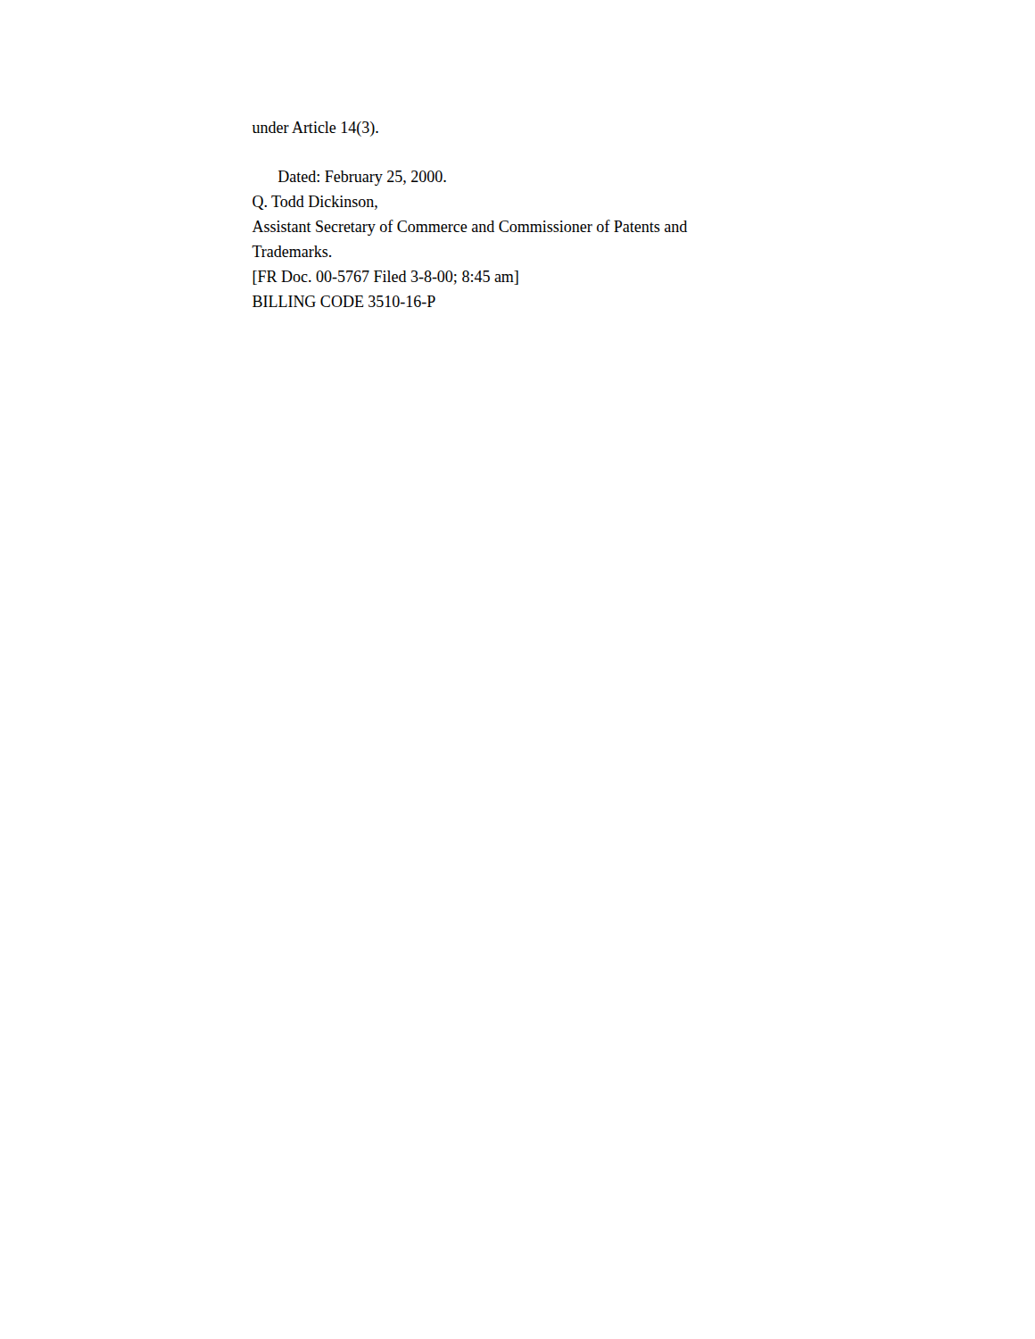under Article 14(3).
Dated: February 25, 2000.
Q. Todd Dickinson,
Assistant Secretary of Commerce and Commissioner of Patents and
Trademarks.
[FR Doc. 00-5767 Filed 3-8-00; 8:45 am]
BILLING CODE 3510-16-P